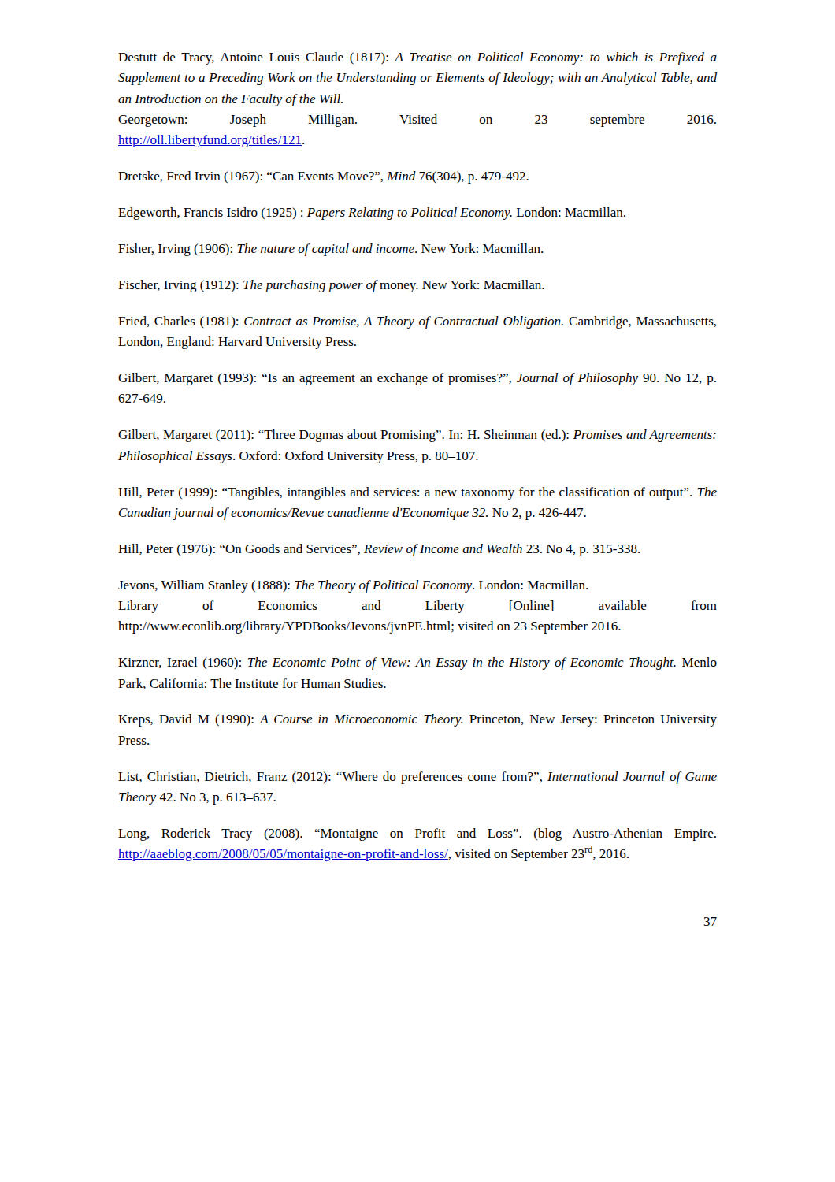Destutt de Tracy, Antoine Louis Claude (1817): A Treatise on Political Economy: to which is Prefixed a Supplement to a Preceding Work on the Understanding or Elements of Ideology; with an Analytical Table, and an Introduction on the Faculty of the Will.
Georgetown: Joseph Milligan. Visited on 23 septembre 2016.
http://oll.libertyfund.org/titles/121.
Dretske, Fred Irvin (1967): “Can Events Move?”, Mind 76(304), p. 479-492.
Edgeworth, Francis Isidro (1925) : Papers Relating to Political Economy. London: Macmillan.
Fisher, Irving (1906): The nature of capital and income. New York: Macmillan.
Fischer, Irving (1912): The purchasing power of money. New York: Macmillan.
Fried, Charles (1981): Contract as Promise, A Theory of Contractual Obligation. Cambridge, Massachusetts, London, England: Harvard University Press.
Gilbert, Margaret (1993): “Is an agreement an exchange of promises?”, Journal of Philosophy 90. No 12, p. 627-649.
Gilbert, Margaret (2011): “Three Dogmas about Promising”. In: H. Sheinman (ed.): Promises and Agreements: Philosophical Essays. Oxford: Oxford University Press, p. 80–107.
Hill, Peter (1999): “Tangibles, intangibles and services: a new taxonomy for the classification of output”. The Canadian journal of economics/Revue canadienne d'Economique 32. No 2, p. 426-447.
Hill, Peter (1976): “On Goods and Services”, Review of Income and Wealth 23. No 4, p. 315-338.
Jevons, William Stanley (1888): The Theory of Political Economy. London: Macmillan.
Library of Economics and Liberty[Online] available from
http://www.econlib.org/library/YPDBooks/Jevons/jvnPE.html; visited on 23 September 2016.
Kirzner, Izrael (1960): The Economic Point of View: An Essay in the History of Economic Thought. Menlo Park, California: The Institute for Human Studies.
Kreps, David M (1990): A Course in Microeconomic Theory. Princeton, New Jersey: Princeton University Press.
List, Christian, Dietrich, Franz (2012): “Where do preferences come from?”, International Journal of Game Theory 42. No 3, p. 613–637.
Long, Roderick Tracy (2008). “Montaigne on Profit and Loss”. (blog Austro-Athenian Empire. http://aaeblog.com/2008/05/05/montaigne-on-profit-and-loss/, visited on September 23rd, 2016.
37